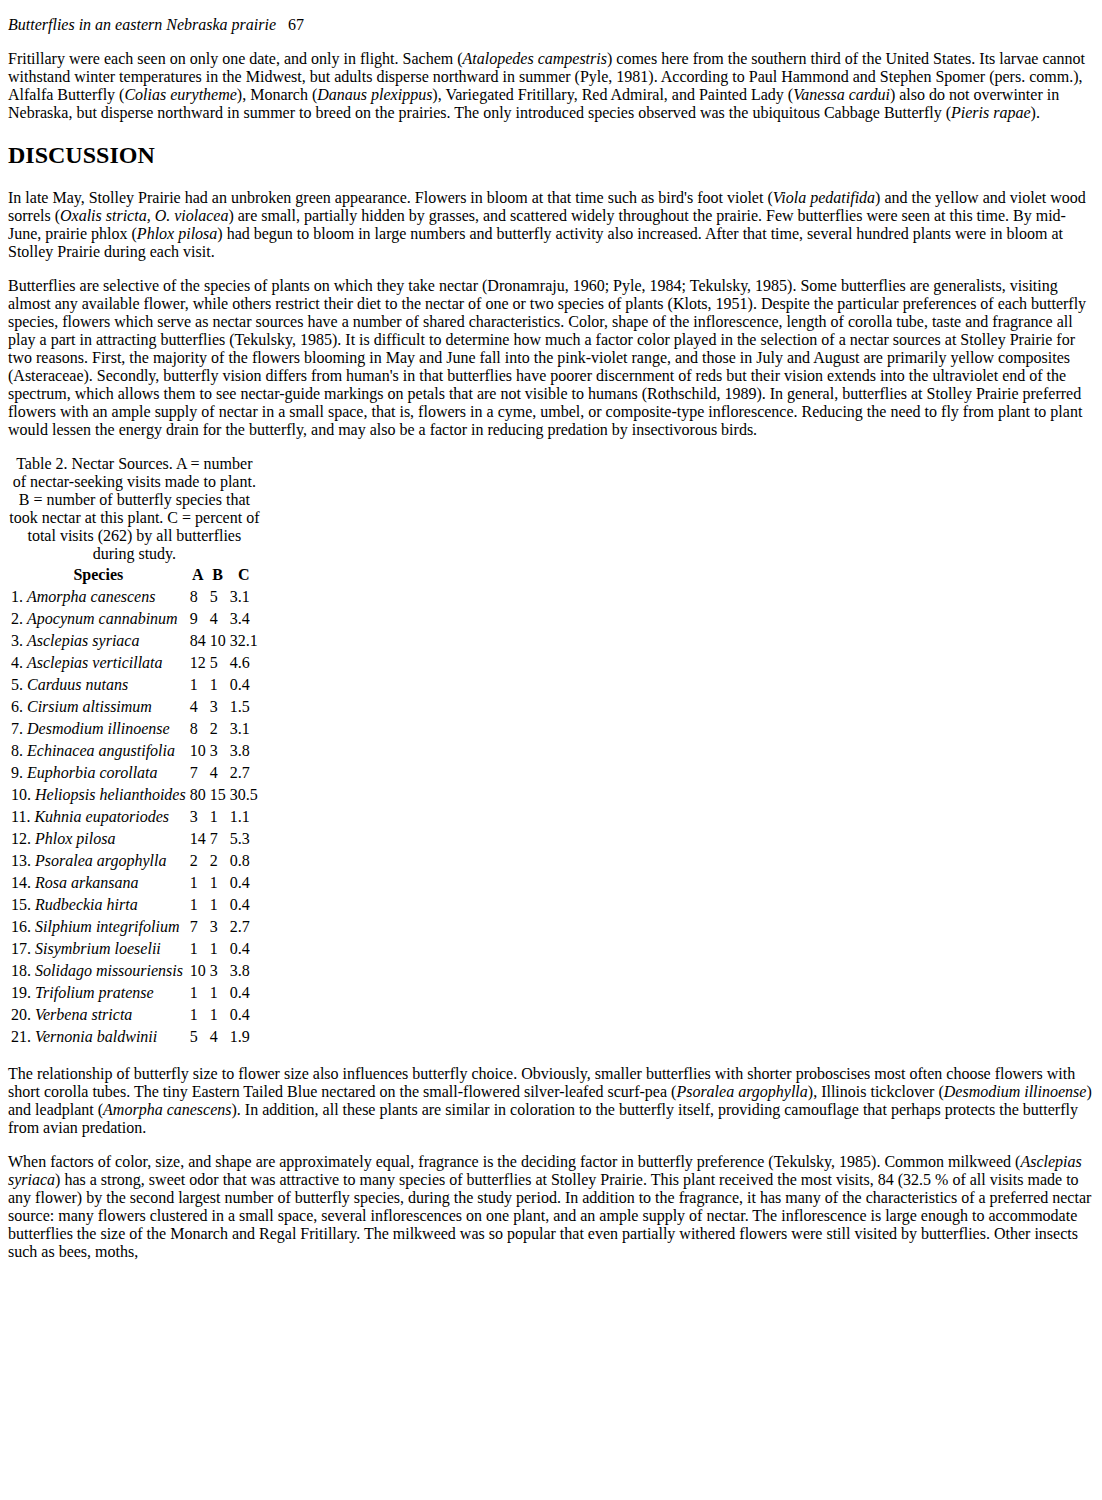Butterflies in an eastern Nebraska prairie 67
Fritillary were each seen on only one date, and only in flight. Sachem (Atalopedes campestris) comes here from the southern third of the United States. Its larvae cannot withstand winter temperatures in the Midwest, but adults disperse northward in summer (Pyle, 1981). According to Paul Hammond and Stephen Spomer (pers. comm.), Alfalfa Butterfly (Colias eurytheme), Monarch (Danaus plexippus), Variegated Fritillary, Red Admiral, and Painted Lady (Vanessa cardui) also do not overwinter in Nebraska, but disperse northward in summer to breed on the prairies. The only introduced species observed was the ubiquitous Cabbage Butterfly (Pieris rapae).
DISCUSSION
In late May, Stolley Prairie had an unbroken green appearance. Flowers in bloom at that time such as bird's foot violet (Viola pedatifida) and the yellow and violet wood sorrels (Oxalis stricta, O. violacea) are small, partially hidden by grasses, and scattered widely throughout the prairie. Few butterflies were seen at this time. By mid-June, prairie phlox (Phlox pilosa) had begun to bloom in large numbers and butterfly activity also increased. After that time, several hundred plants were in bloom at Stolley Prairie during each visit.
Butterflies are selective of the species of plants on which they take nectar (Dronamraju, 1960; Pyle, 1984; Tekulsky, 1985). Some butterflies are generalists, visiting almost any available flower, while others restrict their diet to the nectar of one or two species of plants (Klots, 1951). Despite the particular preferences of each butterfly species, flowers which serve as nectar sources have a number of shared characteristics. Color, shape of the inflorescence, length of corolla tube, taste and fragrance all play a part in attracting butterflies (Tekulsky, 1985). It is difficult to determine how much a factor color played in the selection of a nectar sources at Stolley Prairie for two reasons. First, the majority of the flowers blooming in May and June fall into the pink-violet range, and those in July and August are primarily yellow composites (Asteraceae). Secondly, butterfly vision differs from human's in that butterflies have poorer discernment of reds but their vision extends into the ultraviolet end of the spectrum, which allows them to see nectar-guide markings on petals that are not visible to humans (Rothschild, 1989). In general, butterflies at Stolley Prairie preferred flowers with an ample supply of nectar in a small space, that is, flowers in a cyme, umbel, or composite-type inflorescence. Reducing the need to fly from plant to plant would lessen the energy drain for the butterfly, and may also be a factor in reducing predation by insectivorous birds.
Table 2. Nectar Sources. A = number of nectar-seeking visits made to plant. B = number of butterfly species that took nectar at this plant. C = percent of total visits (262) by all butterflies during study.
| Species | A | B | C |
| --- | --- | --- | --- |
| 1. Amorpha canescens | 8 | 5 | 3.1 |
| 2. Apocynum cannabinum | 9 | 4 | 3.4 |
| 3. Asclepias syriaca | 84 | 10 | 32.1 |
| 4. Asclepias verticillata | 12 | 5 | 4.6 |
| 5. Carduus nutans | 1 | 1 | 0.4 |
| 6. Cirsium altissimum | 4 | 3 | 1.5 |
| 7. Desmodium illinoense | 8 | 2 | 3.1 |
| 8. Echinacea angustifolia | 10 | 3 | 3.8 |
| 9. Euphorbia corollata | 7 | 4 | 2.7 |
| 10. Heliopsis helianthoides | 80 | 15 | 30.5 |
| 11. Kuhnia eupatoriodes | 3 | 1 | 1.1 |
| 12. Phlox pilosa | 14 | 7 | 5.3 |
| 13. Psoralea argophylla | 2 | 2 | 0.8 |
| 14. Rosa arkansana | 1 | 1 | 0.4 |
| 15. Rudbeckia hirta | 1 | 1 | 0.4 |
| 16. Silphium integrifolium | 7 | 3 | 2.7 |
| 17. Sisymbrium loeselii | 1 | 1 | 0.4 |
| 18. Solidago missouriensis | 10 | 3 | 3.8 |
| 19. Trifolium pratense | 1 | 1 | 0.4 |
| 20. Verbena stricta | 1 | 1 | 0.4 |
| 21. Vernonia baldwinii | 5 | 4 | 1.9 |
The relationship of butterfly size to flower size also influences butterfly choice. Obviously, smaller butterflies with shorter proboscises most often choose flowers with short corolla tubes. The tiny Eastern Tailed Blue nectared on the small-flowered silver-leafed scurf-pea (Psoralea argophylla), Illinois tickclover (Desmodium illinoense) and leadplant (Amorpha canescens). In addition, all these plants are similar in coloration to the butterfly itself, providing camouflage that perhaps protects the butterfly from avian predation.
When factors of color, size, and shape are approximately equal, fragrance is the deciding factor in butterfly preference (Tekulsky, 1985). Common milkweed (Asclepias syriaca) has a strong, sweet odor that was attractive to many species of butterflies at Stolley Prairie. This plant received the most visits, 84 (32.5 % of all visits made to any flower) by the second largest number of butterfly species, during the study period. In addition to the fragrance, it has many of the characteristics of a preferred nectar source: many flowers clustered in a small space, several inflorescences on one plant, and an ample supply of nectar. The inflorescence is large enough to accommodate butterflies the size of the Monarch and Regal Fritillary. The milkweed was so popular that even partially withered flowers were still visited by butterflies. Other insects such as bees, moths,